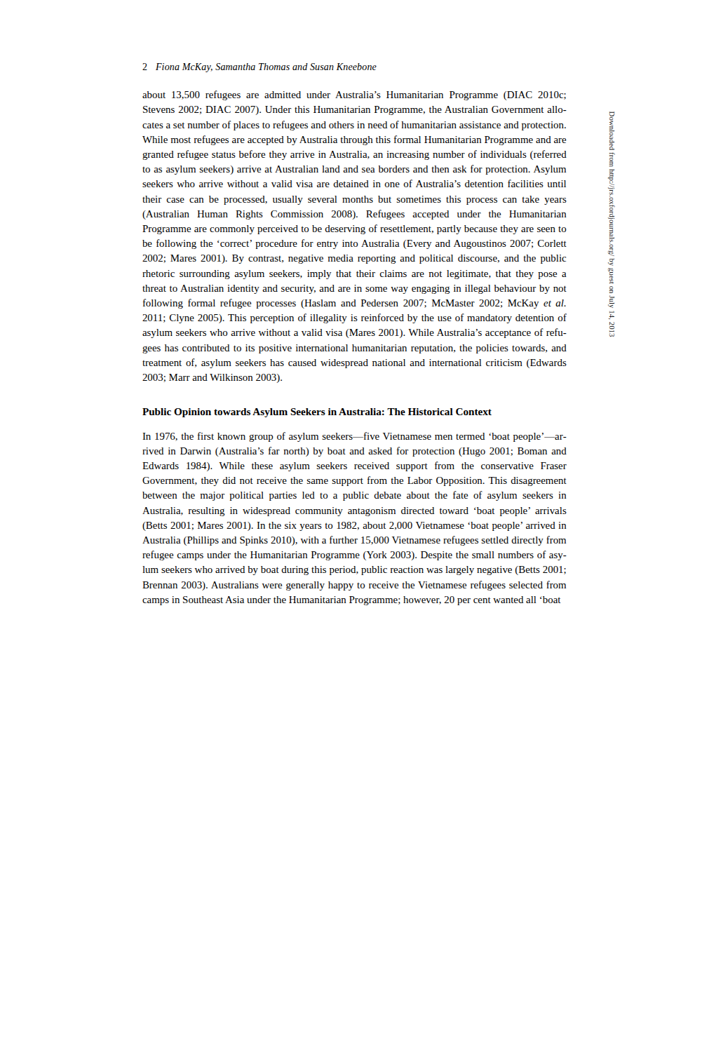2 Fiona McKay, Samantha Thomas and Susan Kneebone
about 13,500 refugees are admitted under Australia’s Humanitarian Programme (DIAC 2010c; Stevens 2002; DIAC 2007). Under this Humanitarian Programme, the Australian Government allocates a set number of places to refugees and others in need of humanitarian assistance and protection. While most refugees are accepted by Australia through this formal Humanitarian Programme and are granted refugee status before they arrive in Australia, an increasing number of individuals (referred to as asylum seekers) arrive at Australian land and sea borders and then ask for protection. Asylum seekers who arrive without a valid visa are detained in one of Australia’s detention facilities until their case can be processed, usually several months but sometimes this process can take years (Australian Human Rights Commission 2008). Refugees accepted under the Humanitarian Programme are commonly perceived to be deserving of resettlement, partly because they are seen to be following the ‘correct’ procedure for entry into Australia (Every and Augoustinos 2007; Corlett 2002; Mares 2001). By contrast, negative media reporting and political discourse, and the public rhetoric surrounding asylum seekers, imply that their claims are not legitimate, that they pose a threat to Australian identity and security, and are in some way engaging in illegal behaviour by not following formal refugee processes (Haslam and Pedersen 2007; McMaster 2002; McKay et al. 2011; Clyne 2005). This perception of illegality is reinforced by the use of mandatory detention of asylum seekers who arrive without a valid visa (Mares 2001). While Australia’s acceptance of refugees has contributed to its positive international humanitarian reputation, the policies towards, and treatment of, asylum seekers has caused widespread national and international criticism (Edwards 2003; Marr and Wilkinson 2003).
Public Opinion towards Asylum Seekers in Australia: The Historical Context
In 1976, the first known group of asylum seekers—five Vietnamese men termed ‘boat people’—arrived in Darwin (Australia’s far north) by boat and asked for protection (Hugo 2001; Boman and Edwards 1984). While these asylum seekers received support from the conservative Fraser Government, they did not receive the same support from the Labor Opposition. This disagreement between the major political parties led to a public debate about the fate of asylum seekers in Australia, resulting in widespread community antagonism directed toward ‘boat people’ arrivals (Betts 2001; Mares 2001). In the six years to 1982, about 2,000 Vietnamese ‘boat people’ arrived in Australia (Phillips and Spinks 2010), with a further 15,000 Vietnamese refugees settled directly from refugee camps under the Humanitarian Programme (York 2003). Despite the small numbers of asylum seekers who arrived by boat during this period, public reaction was largely negative (Betts 2001; Brennan 2003). Australians were generally happy to receive the Vietnamese refugees selected from camps in Southeast Asia under the Humanitarian Programme; however, 20 per cent wanted all ‘boat
Downloaded from http://jrs.oxfordjournals.org/ by guest on July 14, 2013